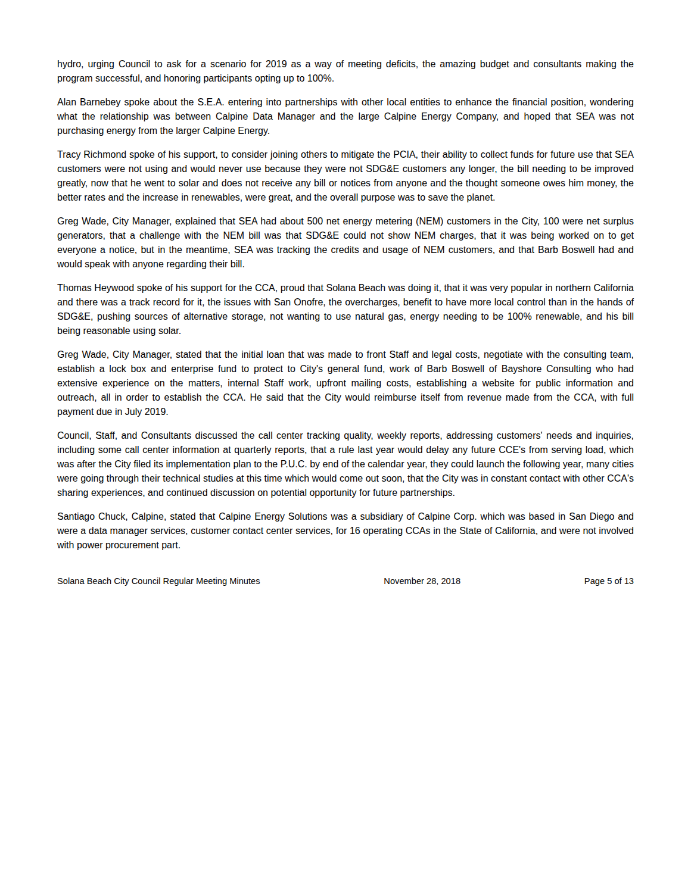hydro, urging Council to ask for a scenario for 2019 as a way of meeting deficits, the amazing budget and consultants making the program successful, and honoring participants opting up to 100%.
Alan Barnebey spoke about the S.E.A. entering into partnerships with other local entities to enhance the financial position, wondering what the relationship was between Calpine Data Manager and the large Calpine Energy Company, and hoped that SEA was not purchasing energy from the larger Calpine Energy.
Tracy Richmond spoke of his support, to consider joining others to mitigate the PCIA, their ability to collect funds for future use that SEA customers were not using and would never use because they were not SDG&E customers any longer, the bill needing to be improved greatly, now that he went to solar and does not receive any bill or notices from anyone and the thought someone owes him money, the better rates and the increase in renewables, were great, and the overall purpose was to save the planet.
Greg Wade, City Manager, explained that SEA had about 500 net energy metering (NEM) customers in the City, 100 were net surplus generators, that a challenge with the NEM bill was that SDG&E could not show NEM charges, that it was being worked on to get everyone a notice, but in the meantime, SEA was tracking the credits and usage of NEM customers, and that Barb Boswell had and would speak with anyone regarding their bill.
Thomas Heywood spoke of his support for the CCA, proud that Solana Beach was doing it, that it was very popular in northern California and there was a track record for it, the issues with San Onofre, the overcharges, benefit to have more local control than in the hands of SDG&E, pushing sources of alternative storage, not wanting to use natural gas, energy needing to be 100% renewable, and his bill being reasonable using solar.
Greg Wade, City Manager, stated that the initial loan that was made to front Staff and legal costs, negotiate with the consulting team, establish a lock box and enterprise fund to protect to City's general fund, work of Barb Boswell of Bayshore Consulting who had extensive experience on the matters, internal Staff work, upfront mailing costs, establishing a website for public information and outreach, all in order to establish the CCA. He said that the City would reimburse itself from revenue made from the CCA, with full payment due in July 2019.
Council, Staff, and Consultants discussed the call center tracking quality, weekly reports, addressing customers' needs and inquiries, including some call center information at quarterly reports, that a rule last year would delay any future CCE's from serving load, which was after the City filed its implementation plan to the P.U.C. by end of the calendar year, they could launch the following year, many cities were going through their technical studies at this time which would come out soon, that the City was in constant contact with other CCA's sharing experiences, and continued discussion on potential opportunity for future partnerships.
Santiago Chuck, Calpine, stated that Calpine Energy Solutions was a subsidiary of Calpine Corp. which was based in San Diego and were a data manager services, customer contact center services, for 16 operating CCAs in the State of California, and were not involved with power procurement part.
Solana Beach City Council Regular Meeting Minutes November 28, 2018 Page 5 of 13